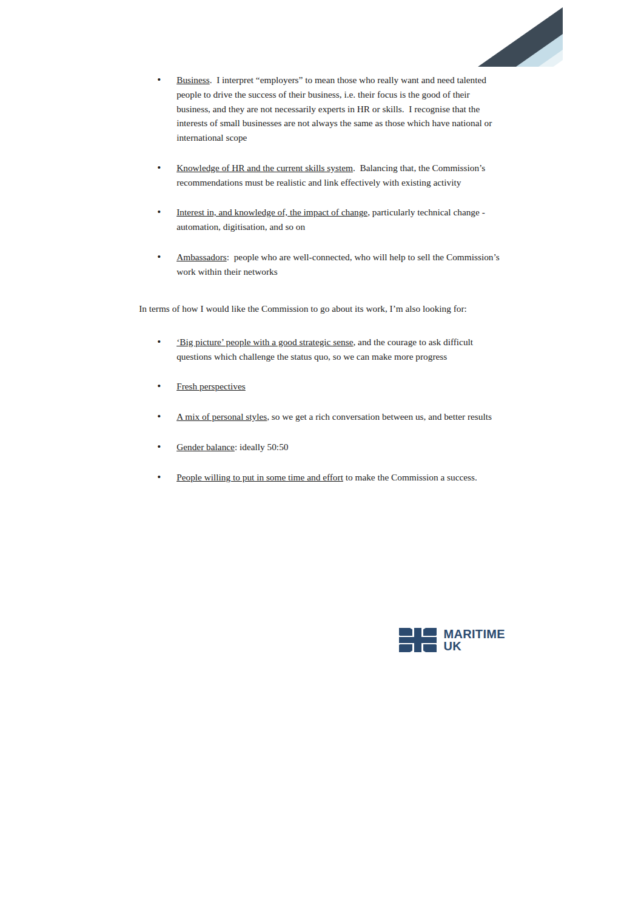Business. I interpret “employers” to mean those who really want and need talented people to drive the success of their business, i.e. their focus is the good of their business, and they are not necessarily experts in HR or skills. I recognise that the interests of small businesses are not always the same as those which have national or international scope
Knowledge of HR and the current skills system. Balancing that, the Commission’s recommendations must be realistic and link effectively with existing activity
Interest in, and knowledge of, the impact of change, particularly technical change - automation, digitisation, and so on
Ambassadors: people who are well-connected, who will help to sell the Commission’s work within their networks
In terms of how I would like the Commission to go about its work, I’m also looking for:
‘Big picture’ people with a good strategic sense, and the courage to ask difficult questions which challenge the status quo, so we can make more progress
Fresh perspectives
A mix of personal styles, so we get a rich conversation between us, and better results
Gender balance: ideally 50:50
People willing to put in some time and effort to make the Commission a success.
MARITIME UK